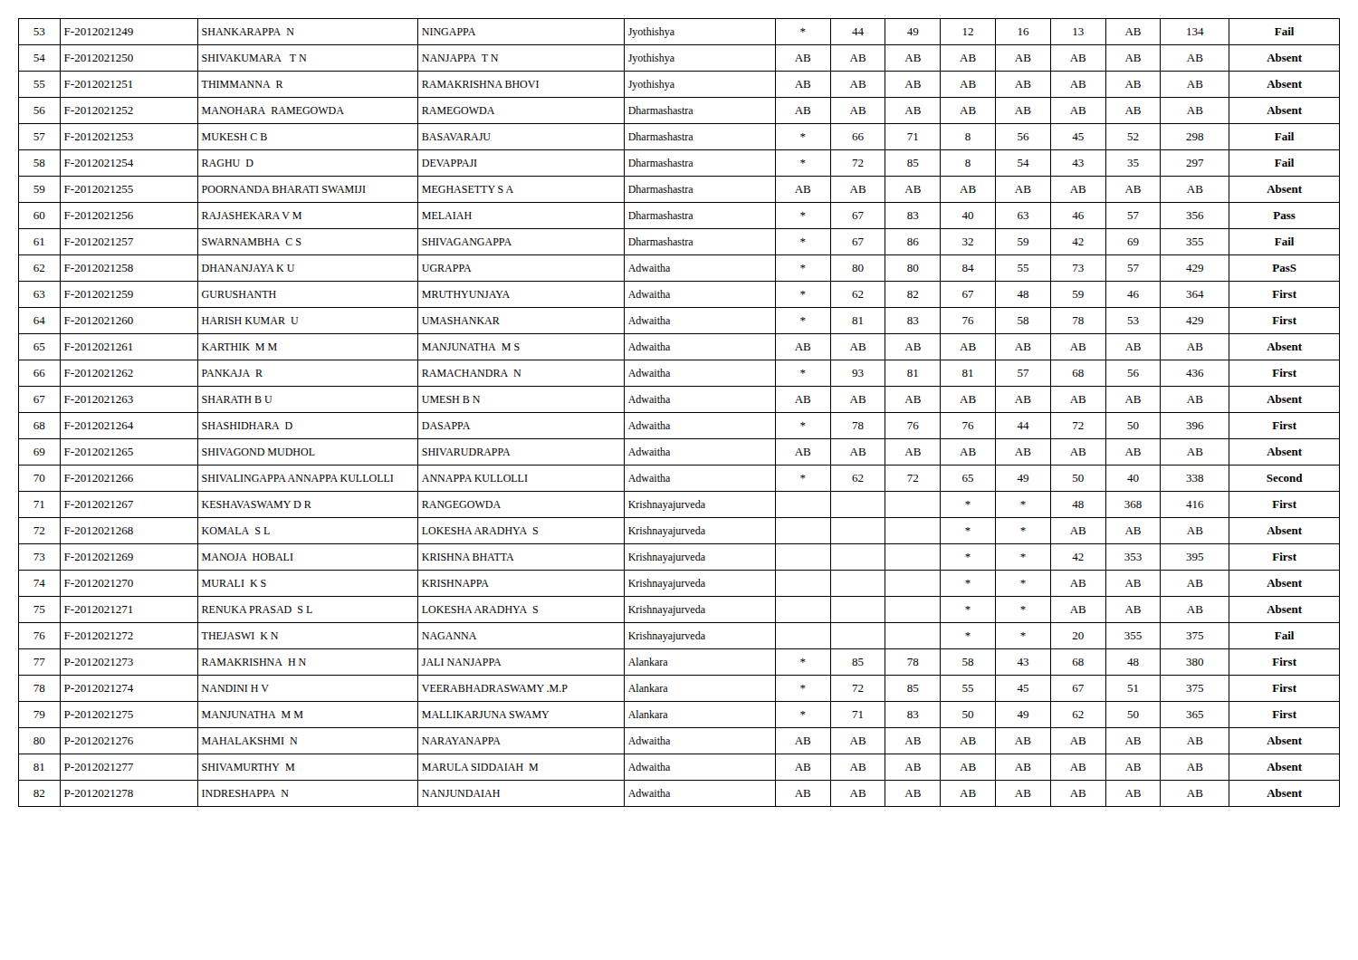| 53 | F-2012021249 | SHANKARAPPA N | NINGAPPA | Jyothishya | * | 44 | 49 | 12 | 16 | 13 | AB | 134 | Fail |
| 54 | F-2012021250 | SHIVAKUMARA T N | NANJAPPA T N | Jyothishya | AB | AB | AB | AB | AB | AB | AB | AB | Absent |
| 55 | F-2012021251 | THIMMANNA R | RAMAKRISHNA BHOVI | Jyothishya | AB | AB | AB | AB | AB | AB | AB | AB | Absent |
| 56 | F-2012021252 | MANOHARA RAMEGOWDA | RAMEGOWDA | Dharmashastra | AB | AB | AB | AB | AB | AB | AB | AB | Absent |
| 57 | F-2012021253 | MUKESH C B | BASAVARAJU | Dharmashastra | * | 66 | 71 | 8 | 56 | 45 | 52 | 298 | Fail |
| 58 | F-2012021254 | RAGHU D | DEVAPPAJI | Dharmashastra | * | 72 | 85 | 8 | 54 | 43 | 35 | 297 | Fail |
| 59 | F-2012021255 | POORNANDA BHARATI SWAMIJI | MEGHASETTY S A | Dharmashastra | AB | AB | AB | AB | AB | AB | AB | AB | Absent |
| 60 | F-2012021256 | RAJASHEKARA V M | MELAIAH | Dharmashastra | * | 67 | 83 | 40 | 63 | 46 | 57 | 356 | Pass |
| 61 | F-2012021257 | SWARNAMBHA C S | SHIVAGANGAPPA | Dharmashastra | * | 67 | 86 | 32 | 59 | 42 | 69 | 355 | Fail |
| 62 | F-2012021258 | DHANANJAYA K U | UGRAPPA | Adwaitha | * | 80 | 80 | 84 | 55 | 73 | 57 | 429 | PasS |
| 63 | F-2012021259 | GURUSHANTH | MRUTHYUNJAYA | Adwaitha | * | 62 | 82 | 67 | 48 | 59 | 46 | 364 | First |
| 64 | F-2012021260 | HARISH KUMAR U | UMASHANKAR | Adwaitha | * | 81 | 83 | 76 | 58 | 78 | 53 | 429 | First |
| 65 | F-2012021261 | KARTHIK M M | MANJUNATHA M S | Adwaitha | AB | AB | AB | AB | AB | AB | AB | AB | Absent |
| 66 | F-2012021262 | PANKAJA R | RAMACHANDRA N | Adwaitha | * | 93 | 81 | 81 | 57 | 68 | 56 | 436 | First |
| 67 | F-2012021263 | SHARATH B U | UMESH B N | Adwaitha | AB | AB | AB | AB | AB | AB | AB | AB | Absent |
| 68 | F-2012021264 | SHASHIDHARA D | DASAPPA | Adwaitha | * | 78 | 76 | 76 | 44 | 72 | 50 | 396 | First |
| 69 | F-2012021265 | SHIVAGOND MUDHOL | SHIVARUDRAPPA | Adwaitha | AB | AB | AB | AB | AB | AB | AB | AB | Absent |
| 70 | F-2012021266 | SHIVALINGAPPA ANNAPPA KULLOLLI | ANNAPPA KULLOLLI | Adwaitha | * | 62 | 72 | 65 | 49 | 50 | 40 | 338 | Second |
| 71 | F-2012021267 | KESHAVASWAMY D R | RANGEGOWDA | Krishnayajurveda | | | | * | * | 48 | 368 | 416 | First |
| 72 | F-2012021268 | KOMALA S L | LOKESHA ARADHYA S | Krishnayajurveda | | | | * | * | AB | AB | AB | Absent |
| 73 | F-2012021269 | MANOJA HOBALI | KRISHNA BHATTA | Krishnayajurveda | | | | * | * | 42 | 353 | 395 | First |
| 74 | F-2012021270 | MURALI K S | KRISHNAPPA | Krishnayajurveda | | | | * | * | AB | AB | AB | Absent |
| 75 | F-2012021271 | RENUKA PRASAD S L | LOKESHA ARADHYA S | Krishnayajurveda | | | | * | * | AB | AB | AB | Absent |
| 76 | F-2012021272 | THEJASWI K N | NAGANNA | Krishnayajurveda | | | | * | * | 20 | 355 | 375 | Fail |
| 77 | P-2012021273 | RAMAKRISHNA H N | JALI NANJAPPA | Alankara | * | 85 | 78 | 58 | 43 | 68 | 48 | 380 | First |
| 78 | P-2012021274 | NANDINI H V | VEERABHADRASWAMY .M.P | Alankara | * | 72 | 85 | 55 | 45 | 67 | 51 | 375 | First |
| 79 | P-2012021275 | MANJUNATHA M M | MALLIKARJUNA SWAMY | Alankara | * | 71 | 83 | 50 | 49 | 62 | 50 | 365 | First |
| 80 | P-2012021276 | MAHALAKSHMI N | NARAYANAPPA | Adwaitha | AB | AB | AB | AB | AB | AB | AB | AB | Absent |
| 81 | P-2012021277 | SHIVAMURTHY M | MARULA SIDDAIAH M | Adwaitha | AB | AB | AB | AB | AB | AB | AB | AB | Absent |
| 82 | P-2012021278 | INDRESHAPPA N | NANJUNDAIAH | Adwaitha | AB | AB | AB | AB | AB | AB | AB | AB | Absent |